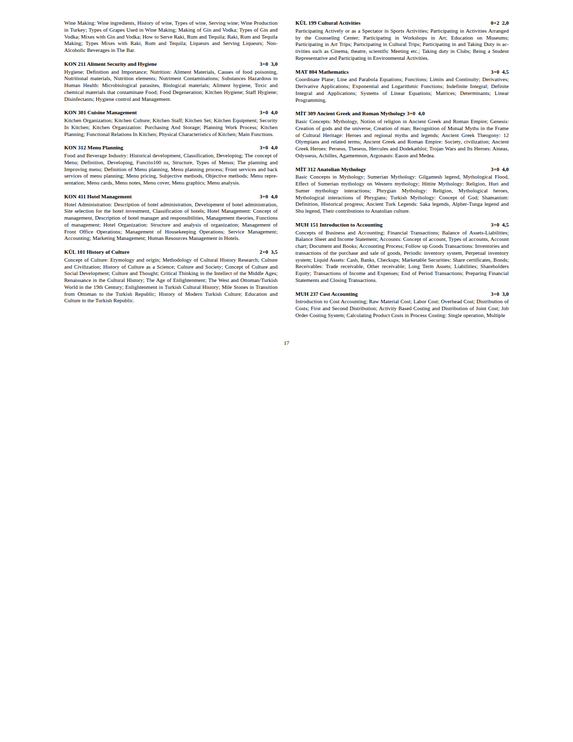Wine Making: Wine ingredients, History of wine, Types of wine, Serving wine; Wine Production in Turkey; Types of Grapes Used in Wine Making; Making of Gin and Vodka; Types of Gin and Vodka; Mixes with Gin and Vodka; How to Serve Raki, Rum and Tequila; Raki, Rum and Tequila Making; Types Mixes with Raki, Rum and Tequila; Liqueurs and Serving Liqueurs; Non-Alcoholic Beverages in The Bar.
KON 211 Aliment Security and Hygiene 3+0 3,0
Hygiene; Definition and Importance; Nutrition: Aliment Materials, Causes of food poisoning, Nutritional materials, Nutrition elements; Nutriment Contaminations; Substances Hazardous to Human Health: Microbiological parasites, Biological materials; Aliment hygiene, Toxic and chemical materials that contaminate Food; Food Degeneration; Kitchen Hygiene; Staff Hygiene; Disinfectants; Hygiene control and Management.
KON 301 Cuisine Management 3+0 4,0
Kitchen Organization; Kitchen Culture; Kitchen Staff; Kitchen Set; Kitchen Equipment; Security In Kitchen; Kitchen Organization: Purchasing And Storage; Planning Work Process; Kitchen Planning; Functional Relations In Kitchen; Physical Characteristics of Kitchen; Main Functions.
KON 312 Menu Planning 3+0 4,0
Food and Beverage Industry: Historical development, Classification, Developing; The concept of Menu; Definition, Developing, Functio100 ns, Structure, Types of Menus; The planning and Improving menu; Definition of Menu planning, Menu planning process; Front services and back services of menu planning; Menu pricing, Subjective methods, Objective methods; Menu representation; Menu cards, Menu notes, Menu cover, Menu graphics; Menu analysis.
KON 411 Hotel Management 3+0 4,0
Hotel Administration: Description of hotel administration, Development of hotel administration, Site selection for the hotel investment, Classification of hotels; Hotel Management: Concept of management, Description of hotel manager and responsibilities, Management theories, Functions of management; Hotel Organization: Structure and analysis of organization; Management of Front Office Operations; Management of Housekeeping Operations; Service Management; Accounting; Marketing Management; Human Resources Management in Hotels.
KÜL 101 History of Culture 2+0 3,5
Concept of Culture: Etymology and origin; Methodology of Cultural History Research; Culture and Civilization; History of Culture as a Science; Culture and Society; Concept of Culture and Social Development; Culture and Thought; Critical Thinking in the Intellect of the Middle Ages; Renaissance in the Cultural History; The Age of Enlightenment; The West and Ottoman/Turkish World in the 19th Century; Enlightenment in Turkish Cultural History; Mile Stones in Transition from Ottoman to the Turkish Republic; History of Modern Turkish Culture; Education and Culture in the Turkish Republic.
KÜL 199 Cultural Activities 0+2 2,0
Participating Actively or as a Spectator in Sports Activities; Participating in Activities Arranged by the Counseling Center; Participating in Workshops in Art; Education on Museums; Participating in Art Trips; Participating in Cultural Trips; Participating in and Taking Duty in activities such as Cinema, theatre, scientific Meeting etc.; Taking duty in Clubs; Being a Student Representative and Participating in Environmental Activities.
MAT 804 Mathematics 3+0 4,5
Coordinate Plane; Line and Parabola Equations; Functions; Limits and Continuity; Derivatives; Derivative Applications; Exponential and Logarithmic Functions; Indefinite Integral; Definite Integral and Applications; Systems of Linear Equations; Matrices; Determinants; Linear Programming.
MİT 309 Ancient Greek and Roman Mythology 3+0 4,0
Basic Concepts: Mythology, Notion of religion in Ancient Greek and Roman Empire; Genesis: Creation of gods and the universe, Creation of man; Recognition of Mutual Myths in the Frame of Cultural Heritage: Heroes and regional myths and legends; Ancient Greek Theogony: 12 Olympians and related terms; Ancient Greek and Roman Empire: Society, civilization; Ancient Greek Heroes: Perseus, Theseus, Hercules and Dodekathloi; Trojan Wars and Its Heroes: Aineas, Odysseus, Achilles, Agamemnon, Argonauts: Eason and Medea.
MİT 312 Anatolian Mythology 3+0 4,0
Basic Concepts in Mythology; Sumerian Mythology: Gilgamesh legend, Mythological Flood, Effect of Sumerian mythology on Western mythology; Hittite Mythology: Religion, Huri and Sumer mythology interactions; Phrygian Mythology: Religion, Mythological heroes, Mythological interactions of Phrygians; Turkish Mythology: Concept of God; Shamanism: Definition, Historical progress; Ancient Turk Legends: Saka legends, Alpher-Tunga legend and Shu legend, Their contributions to Anatolian culture.
MUH 151 Introduction to Accounting 3+0 4,5
Concepts of Business and Accounting; Financial Transactions; Balance of Assets-Liabilities; Balance Sheet and Income Statement; Accounts: Concept of account, Types of accounts, Account chart; Document and Books; Accounting Process; Follow up Goods Transactions: Inventories and transactions of the purchase and sale of goods, Periodic inventory system, Perpetual inventory system; Liquid Assets: Cash, Banks, Checkups; Marketable Securities: Share certificates, Bonds; Receivables: Trade receivable, Other receivable; Long Term Assets; Liabilities; Shareholders Equity; Transactions of Income and Expenses; End of Period Transactions; Preparing Financial Statements and Closing Transactions.
MUH 237 Cost Accounting 3+0 3,0
Introduction to Cost Accounting; Raw Material Cost; Labor Cost; Overhead Cost; Distribution of Costs; First and Second Distribution; Activity Based Costing and Distribution of Joint Cost; Job Order Costing System; Calculating Product Costs in Process Costing: Single operation, Multiple
17